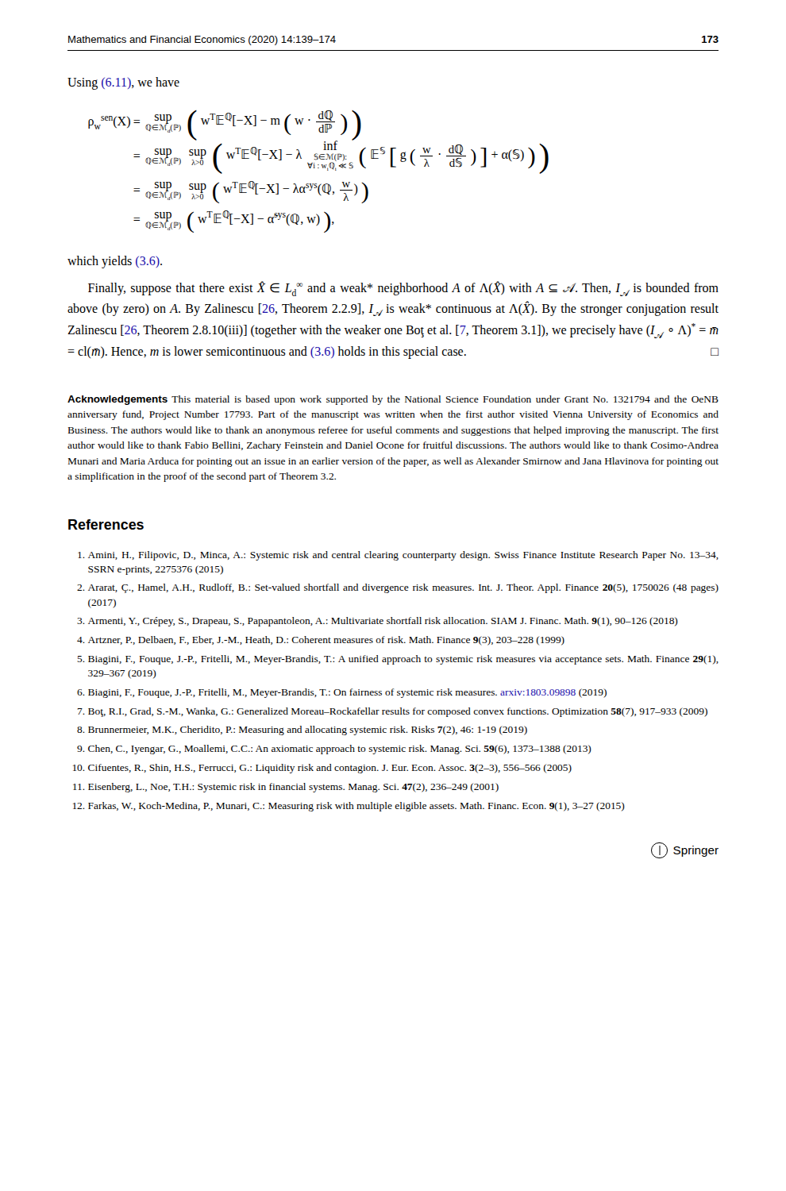Mathematics and Financial Economics (2020) 14:139–174 173
Using (6.11), we have
| ρ w sen (X) | = | sup ℚ∈ℳ d (ℙ) ( w T 𝔼 ℚ [−X] − m ( w · dℚ dℙ ) ) |
| | = | sup ℚ∈ℳ d (ℙ) sup λ>0 ( w T 𝔼 ℚ [−X] − λ inf 𝕊∈ℳ(ℙ): ∀i : w i ℚ i ≪ 𝕊 ( 𝔼 𝕊 [ g ( w λ · dℚ d𝕊 ) ] + α(𝕊) ) ) |
| | = | sup ℚ∈ℳ d (ℙ) sup λ>0 ( w T 𝔼 ℚ [−X] − λα sys (ℚ, w λ ) ) |
| | = | sup ℚ∈ℳ d (ℙ) ( w T 𝔼 ℚ [−X] − α̃ sys (ℚ, w) ) , |
which yields (3.6).
Finally, suppose that there exist X̂ ∈ Ld∞ and a weak* neighborhood A of Λ(X̂) with A ⊆ 𝒜. Then, I𝒜 is bounded from above (by zero) on A. By Zalinescu [26, Theorem 2.2.9], I𝒜 is weak* continuous at Λ(X̂). By the stronger conjugation result Zalinescu [26, Theorem 2.8.10(iii)] (together with the weaker one Boţ et al. [7, Theorem 3.1]), we precisely have (I𝒜 ∘ Λ)* = m̄ = cl(m̄). Hence, m is lower semicontinuous and (3.6) holds in this special case. □
Acknowledgements This material is based upon work supported by the National Science Foundation under Grant No. 1321794 and the OeNB anniversary fund, Project Number 17793. Part of the manuscript was written when the first author visited Vienna University of Economics and Business. The authors would like to thank an anonymous referee for useful comments and suggestions that helped improving the manuscript. The first author would like to thank Fabio Bellini, Zachary Feinstein and Daniel Ocone for fruitful discussions. The authors would like to thank Cosimo-Andrea Munari and Maria Arduca for pointing out an issue in an earlier version of the paper, as well as Alexander Smirnow and Jana Hlavinova for pointing out a simplification in the proof of the second part of Theorem 3.2.
References
Amini, H., Filipovic, D., Minca, A.: Systemic risk and central clearing counterparty design. Swiss Finance Institute Research Paper No. 13–34, SSRN e-prints, 2275376 (2015)
Ararat, Ç., Hamel, A.H., Rudloff, B.: Set-valued shortfall and divergence risk measures. Int. J. Theor. Appl. Finance 20(5), 1750026 (48 pages) (2017)
Armenti, Y., Crépey, S., Drapeau, S., Papapantoleon, A.: Multivariate shortfall risk allocation. SIAM J. Financ. Math. 9(1), 90–126 (2018)
Artzner, P., Delbaen, F., Eber, J.-M., Heath, D.: Coherent measures of risk. Math. Finance 9(3), 203–228 (1999)
Biagini, F., Fouque, J.-P., Fritelli, M., Meyer-Brandis, T.: A unified approach to systemic risk measures via acceptance sets. Math. Finance 29(1), 329–367 (2019)
Biagini, F., Fouque, J.-P., Fritelli, M., Meyer-Brandis, T.: On fairness of systemic risk measures. arxiv:1803.09898 (2019)
Boţ, R.I., Grad, S.-M., Wanka, G.: Generalized Moreau–Rockafellar results for composed convex functions. Optimization 58(7), 917–933 (2009)
Brunnermeier, M.K., Cheridito, P.: Measuring and allocating systemic risk. Risks 7(2), 46: 1-19 (2019)
Chen, C., Iyengar, G., Moallemi, C.C.: An axiomatic approach to systemic risk. Manag. Sci. 59(6), 1373–1388 (2013)
Cifuentes, R., Shin, H.S., Ferrucci, G.: Liquidity risk and contagion. J. Eur. Econ. Assoc. 3(2–3), 556–566 (2005)
Eisenberg, L., Noe, T.H.: Systemic risk in financial systems. Manag. Sci. 47(2), 236–249 (2001)
Farkas, W., Koch-Medina, P., Munari, C.: Measuring risk with multiple eligible assets. Math. Financ. Econ. 9(1), 3–27 (2015)
Springer